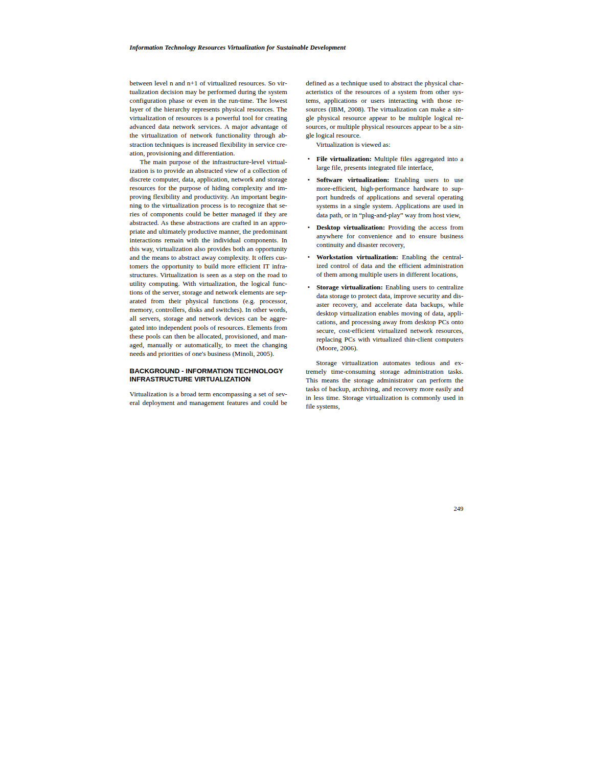Information Technology Resources Virtualization for Sustainable Development
between level n and n+1 of virtualized resources. So virtualization decision may be performed during the system configuration phase or even in the run-time. The lowest layer of the hierarchy represents physical resources. The virtualization of resources is a powerful tool for creating advanced data network services. A major advantage of the virtualization of network functionality through abstraction techniques is increased flexibility in service creation, provisioning and differentiation.
The main purpose of the infrastructure-level virtualization is to provide an abstracted view of a collection of discrete computer, data, application, network and storage resources for the purpose of hiding complexity and improving flexibility and productivity. An important beginning to the virtualization process is to recognize that series of components could be better managed if they are abstracted. As these abstractions are crafted in an appropriate and ultimately productive manner, the predominant interactions remain with the individual components. In this way, virtualization also provides both an opportunity and the means to abstract away complexity. It offers customers the opportunity to build more efficient IT infrastructures. Virtualization is seen as a step on the road to utility computing. With virtualization, the logical functions of the server, storage and network elements are separated from their physical functions (e.g. processor, memory, controllers, disks and switches). In other words, all servers, storage and network devices can be aggregated into independent pools of resources. Elements from these pools can then be allocated, provisioned, and managed, manually or automatically, to meet the changing needs and priorities of one's business (Minoli, 2005).
Background - Information Technology Infrastructure Virtualization
Virtualization is a broad term encompassing a set of several deployment and management features and could be defined as a technique used to abstract the physical characteristics of the resources of a system from other systems, applications or users interacting with those resources (IBM, 2008). The virtualization can make a single physical resource appear to be multiple logical resources, or multiple physical resources appear to be a single logical resource.
Virtualization is viewed as:
File virtualization: Multiple files aggregated into a large file, presents integrated file interface,
Software virtualization: Enabling users to use more-efficient, high-performance hardware to support hundreds of applications and several operating systems in a single system. Applications are used in data path, or in “plug-and-play” way from host view,
Desktop virtualization: Providing the access from anywhere for convenience and to ensure business continuity and disaster recovery,
Workstation virtualization: Enabling the centralized control of data and the efficient administration of them among multiple users in different locations,
Storage virtualization: Enabling users to centralize data storage to protect data, improve security and disaster recovery, and accelerate data backups, while desktop virtualization enables moving of data, applications, and processing away from desktop PCs onto secure, cost-efficient virtualized network resources, replacing PCs with virtualized thin-client computers (Moore, 2006).
Storage virtualization automates tedious and extremely time-consuming storage administration tasks. This means the storage administrator can perform the tasks of backup, archiving, and recovery more easily and in less time. Storage virtualization is commonly used in file systems,
249